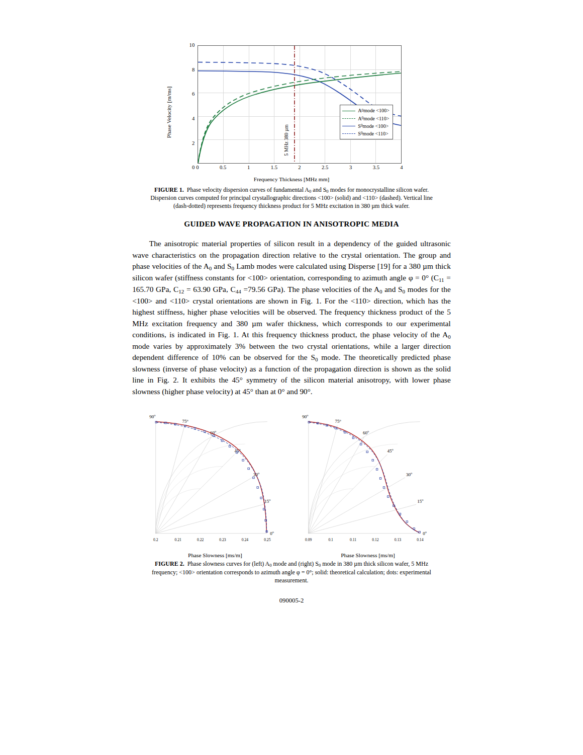Phase Velocity [m/ms]
10
8
6
4
2
0
5 MHz 380 µm
A0 mode <100>
A0 mode <110>
S0 mode <100>
S0 mode <110>
0
0.5
1
1.5
2
2.5
3
3.5
4
Frequency Thickness [MHz mm]
FIGURE 1. Phase velocity dispersion curves of fundamental A0 and S0 modes for monocrystalline silicon wafer. Dispersion curves computed for principal crystallographic directions <100> (solid) and <110> (dashed). Vertical line (dash-dotted) represents frequency thickness product for 5 MHz excitation in 380 µm thick wafer.
GUIDED WAVE PROPAGATION IN ANISOTROPIC MEDIA
The anisotropic material properties of silicon result in a dependency of the guided ultrasonic wave characteristics on the propagation direction relative to the crystal orientation. The group and phase velocities of the A0 and S0 Lamb modes were calculated using Disperse [19] for a 380 µm thick silicon wafer (stiffness constants for <100> orientation, corresponding to azimuth angle φ = 0° (C11 = 165.70 GPa, C12 = 63.90 GPa, C44 =79.56 GPa). The phase velocities of the A0 and S0 modes for the <100> and <110> crystal orientations are shown in Fig. 1. For the <110> direction, which has the highest stiffness, higher phase velocities will be observed. The frequency thickness product of the 5 MHz excitation frequency and 380 µm wafer thickness, which corresponds to our experimental conditions, is indicated in Fig. 1. At this frequency thickness product, the phase velocity of the A0 mode varies by approximately 3% between the two crystal orientations, while a larger direction dependent difference of 10% can be observed for the S0 mode. The theoretically predicted phase slowness (inverse of phase velocity) as a function of the propagation direction is shown as the solid line in Fig. 2. It exhibits the 45° symmetry of the silicon material anisotropy, with lower phase slowness (higher phase velocity) at 45° than at 0° and 90°.
0o 15o 30o 45o 60o 75o 90o 0.2 0.21 0.22 0.23 0.24 0.25
Phase Slowness [ms/m]
0o 15o 30o 45o 60o 75o 90o 0.09 0.1 0.11 0.12 0.13 0.14
Phase Slowness [ms/m]
FIGURE 2. Phase slowness curves for (left) A0 mode and (right) S0 mode in 380 µm thick silicon wafer, 5 MHz frequency; <100> orientation corresponds to azimuth angle φ = 0°; solid: theoretical calculation; dots: experimental measurement.
090005-2